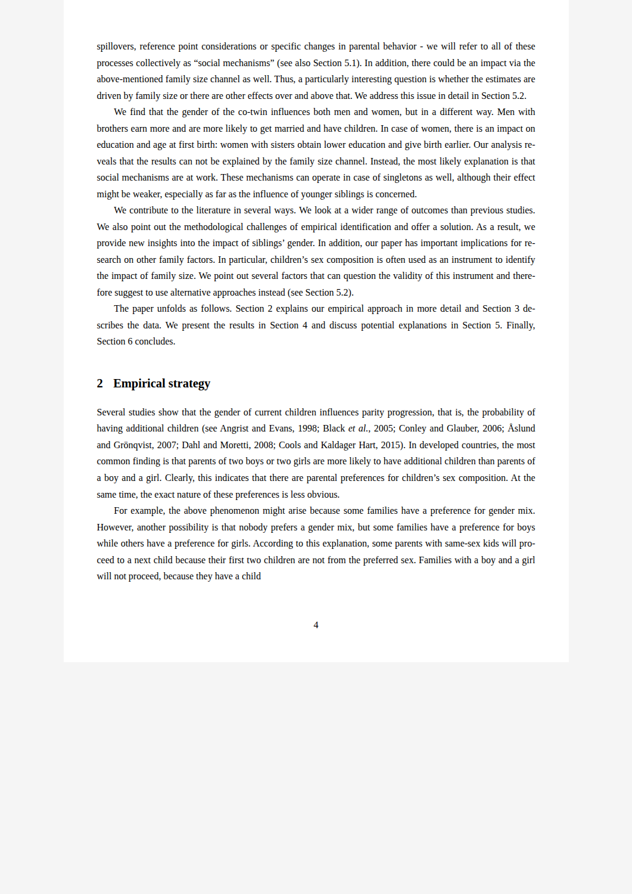spillovers, reference point considerations or specific changes in parental behavior - we will refer to all of these processes collectively as “social mechanisms” (see also Section 5.1). In addition, there could be an impact via the above-mentioned family size channel as well. Thus, a particularly interesting question is whether the estimates are driven by family size or there are other effects over and above that. We address this issue in detail in Section 5.2.
We find that the gender of the co-twin influences both men and women, but in a different way. Men with brothers earn more and are more likely to get married and have children. In case of women, there is an impact on education and age at first birth: women with sisters obtain lower education and give birth earlier. Our analysis reveals that the results can not be explained by the family size channel. Instead, the most likely explanation is that social mechanisms are at work. These mechanisms can operate in case of singletons as well, although their effect might be weaker, especially as far as the influence of younger siblings is concerned.
We contribute to the literature in several ways. We look at a wider range of outcomes than previous studies. We also point out the methodological challenges of empirical identification and offer a solution. As a result, we provide new insights into the impact of siblings’ gender. In addition, our paper has important implications for research on other family factors. In particular, children’s sex composition is often used as an instrument to identify the impact of family size. We point out several factors that can question the validity of this instrument and therefore suggest to use alternative approaches instead (see Section 5.2).
The paper unfolds as follows. Section 2 explains our empirical approach in more detail and Section 3 describes the data. We present the results in Section 4 and discuss potential explanations in Section 5. Finally, Section 6 concludes.
2 Empirical strategy
Several studies show that the gender of current children influences parity progression, that is, the probability of having additional children (see Angrist and Evans, 1998; Black et al., 2005; Conley and Glauber, 2006; Åslund and Grönqvist, 2007; Dahl and Moretti, 2008; Cools and Kaldager Hart, 2015). In developed countries, the most common finding is that parents of two boys or two girls are more likely to have additional children than parents of a boy and a girl. Clearly, this indicates that there are parental preferences for children’s sex composition. At the same time, the exact nature of these preferences is less obvious.
For example, the above phenomenon might arise because some families have a preference for gender mix. However, another possibility is that nobody prefers a gender mix, but some families have a preference for boys while others have a preference for girls. According to this explanation, some parents with same-sex kids will proceed to a next child because their first two children are not from the preferred sex. Families with a boy and a girl will not proceed, because they have a child
4